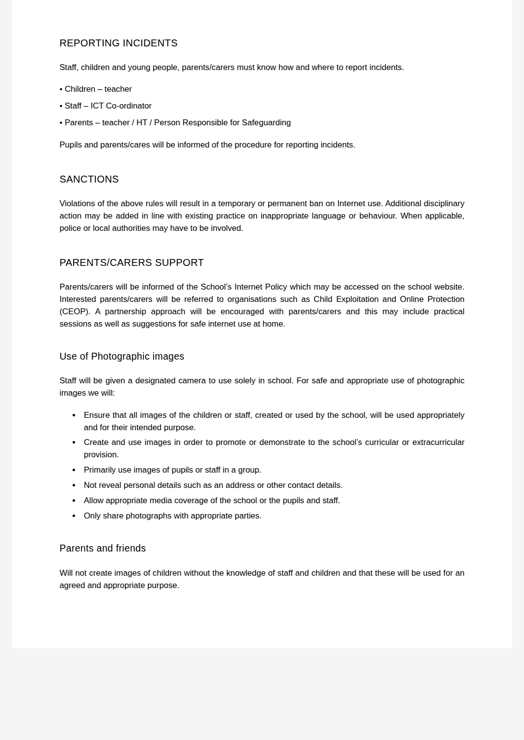REPORTING INCIDENTS
Staff, children and young people, parents/carers must know how and where to report incidents.
• Children – teacher
• Staff – ICT Co-ordinator
• Parents – teacher / HT / Person Responsible for Safeguarding
Pupils and parents/cares will be informed of the procedure for reporting incidents.
SANCTIONS
Violations of the above rules will result in a temporary or permanent ban on Internet use. Additional disciplinary action may be added in line with existing practice on inappropriate language or behaviour. When applicable, police or local authorities may have to be involved.
PARENTS/CARERS SUPPORT
Parents/carers will be informed of the School’s Internet Policy which may be accessed on the school website. Interested parents/carers will be referred to organisations such as Child Exploitation and Online Protection (CEOP). A partnership approach will be encouraged with parents/carers and this may include practical sessions as well as suggestions for safe internet use at home.
Use of Photographic images
Staff will be given a designated camera to use solely in school. For safe and appropriate use of photographic images we will:
Ensure that all images of the children or staff, created or used by the school, will be used appropriately and for their intended purpose.
Create and use images in order to promote or demonstrate to the school’s curricular or extracurricular provision.
Primarily use images of pupils or staff in a group.
Not reveal personal details such as an address or other contact details.
Allow appropriate media coverage of the school or the pupils and staff.
Only share photographs with appropriate parties.
Parents and friends
Will not create images of children without the knowledge of staff and children and that these will be used for an agreed and appropriate purpose.